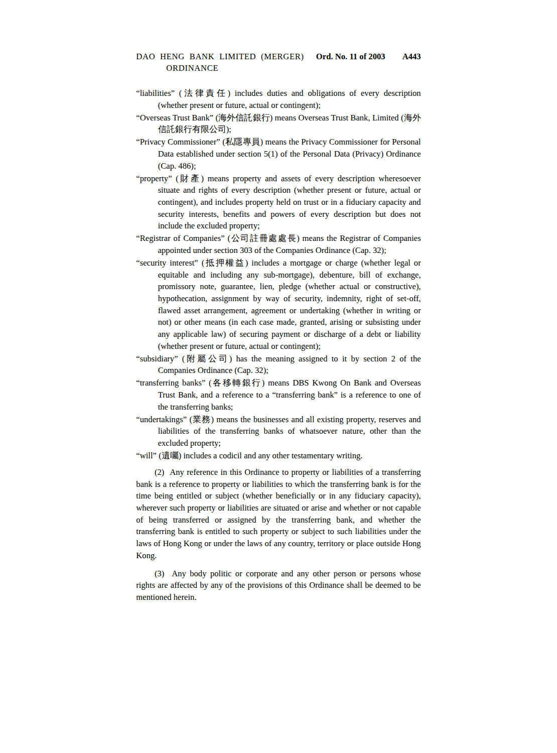DAO HENG BANK LIMITED (MERGER)
ORDINANCE
Ord. No. 11 of 2003
A443
“liabilities” (法律責任) includes duties and obligations of every description (whether present or future, actual or contingent);
“Overseas Trust Bank” (海外信託銀行) means Overseas Trust Bank, Limited (海外信託銀行有限公司);
“Privacy Commissioner” (私隱專員) means the Privacy Commissioner for Personal Data established under section 5(1) of the Personal Data (Privacy) Ordinance (Cap. 486);
“property” (財產) means property and assets of every description wheresoever situate and rights of every description (whether present or future, actual or contingent), and includes property held on trust or in a fiduciary capacity and security interests, benefits and powers of every description but does not include the excluded property;
“Registrar of Companies” (公司註冊處處長) means the Registrar of Companies appointed under section 303 of the Companies Ordinance (Cap. 32);
“security interest” (抵押權益) includes a mortgage or charge (whether legal or equitable and including any sub-mortgage), debenture, bill of exchange, promissory note, guarantee, lien, pledge (whether actual or constructive), hypothecation, assignment by way of security, indemnity, right of set-off, flawed asset arrangement, agreement or undertaking (whether in writing or not) or other means (in each case made, granted, arising or subsisting under any applicable law) of securing payment or discharge of a debt or liability (whether present or future, actual or contingent);
“subsidiary” (附屬公司) has the meaning assigned to it by section 2 of the Companies Ordinance (Cap. 32);
“transferring banks” (各移轉銀行) means DBS Kwong On Bank and Overseas Trust Bank, and a reference to a “transferring bank” is a reference to one of the transferring banks;
“undertakings” (業務) means the businesses and all existing property, reserves and liabilities of the transferring banks of whatsoever nature, other than the excluded property;
“will” (遺囑) includes a codicil and any other testamentary writing.
(2) Any reference in this Ordinance to property or liabilities of a transferring bank is a reference to property or liabilities to which the transferring bank is for the time being entitled or subject (whether beneficially or in any fiduciary capacity), wherever such property or liabilities are situated or arise and whether or not capable of being transferred or assigned by the transferring bank, and whether the transferring bank is entitled to such property or subject to such liabilities under the laws of Hong Kong or under the laws of any country, territory or place outside Hong Kong.
(3) Any body politic or corporate and any other person or persons whose rights are affected by any of the provisions of this Ordinance shall be deemed to be mentioned herein.